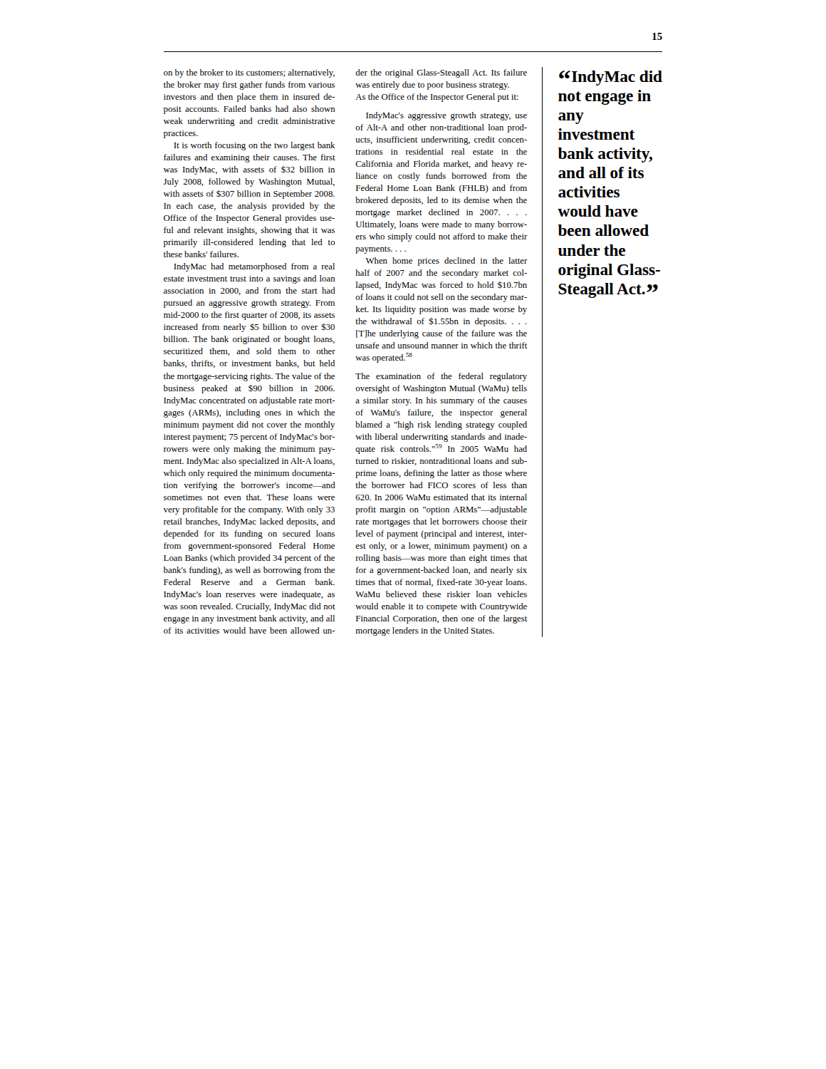15
on by the broker to its customers; alternatively, the broker may first gather funds from various investors and then place them in insured deposit accounts. Failed banks had also shown weak underwriting and credit administrative practices.
It is worth focusing on the two largest bank failures and examining their causes. The first was IndyMac, with assets of $32 billion in July 2008, followed by Washington Mutual, with assets of $307 billion in September 2008. In each case, the analysis provided by the Office of the Inspector General provides useful and relevant insights, showing that it was primarily ill-considered lending that led to these banks' failures.
IndyMac had metamorphosed from a real estate investment trust into a savings and loan association in 2000, and from the start had pursued an aggressive growth strategy. From mid-2000 to the first quarter of 2008, its assets increased from nearly $5 billion to over $30 billion. The bank originated or bought loans, securitized them, and sold them to other banks, thrifts, or investment banks, but held the mortgage-servicing rights. The value of the business peaked at $90 billion in 2006. IndyMac concentrated on adjustable rate mortgages (ARMs), including ones in which the minimum payment did not cover the monthly interest payment; 75 percent of IndyMac's borrowers were only making the minimum payment. IndyMac also specialized in Alt-A loans, which only required the minimum documentation verifying the borrower's income—and sometimes not even that. These loans were very profitable for the company. With only 33 retail branches, IndyMac lacked deposits, and depended for its funding on secured loans from government-sponsored Federal Home Loan Banks (which provided 34 percent of the bank's funding), as well as borrowing from the Federal Reserve and a German bank. IndyMac's loan reserves were inadequate, as was soon revealed. Crucially, IndyMac did not engage in any investment bank activity, and all of its activities would have been allowed under the original Glass-Steagall Act. Its failure was entirely due to poor business strategy.
As the Office of the Inspector General put it:
IndyMac's aggressive growth strategy, use of Alt-A and other non-traditional loan products, insufficient underwriting, credit concentrations in residential real estate in the California and Florida market, and heavy reliance on costly funds borrowed from the Federal Home Loan Bank (FHLB) and from brokered deposits, led to its demise when the mortgage market declined in 2007. . . . Ultimately, loans were made to many borrowers who simply could not afford to make their payments. . . .
When home prices declined in the latter half of 2007 and the secondary market collapsed, IndyMac was forced to hold $10.7bn of loans it could not sell on the secondary market. Its liquidity position was made worse by the withdrawal of $1.55bn in deposits. . . . [T]he underlying cause of the failure was the unsafe and unsound manner in which the thrift was operated.58
The examination of the federal regulatory oversight of Washington Mutual (WaMu) tells a similar story. In his summary of the causes of WaMu's failure, the inspector general blamed a "high risk lending strategy coupled with liberal underwriting standards and inadequate risk controls."59 In 2005 WaMu had turned to riskier, nontraditional loans and subprime loans, defining the latter as those where the borrower had FICO scores of less than 620. In 2006 WaMu estimated that its internal profit margin on "option ARMs"—adjustable rate mortgages that let borrowers choose their level of payment (principal and interest, interest only, or a lower, minimum payment) on a rolling basis—was more than eight times that for a government-backed loan, and nearly six times that of normal, fixed-rate 30-year loans. WaMu believed these riskier loan vehicles would enable it to compete with Countrywide Financial Corporation, then one of the largest mortgage lenders in the United States.
“IndyMac did not engage in any investment bank activity, and all of its activities would have been allowed under the original Glass-Steagall Act.”